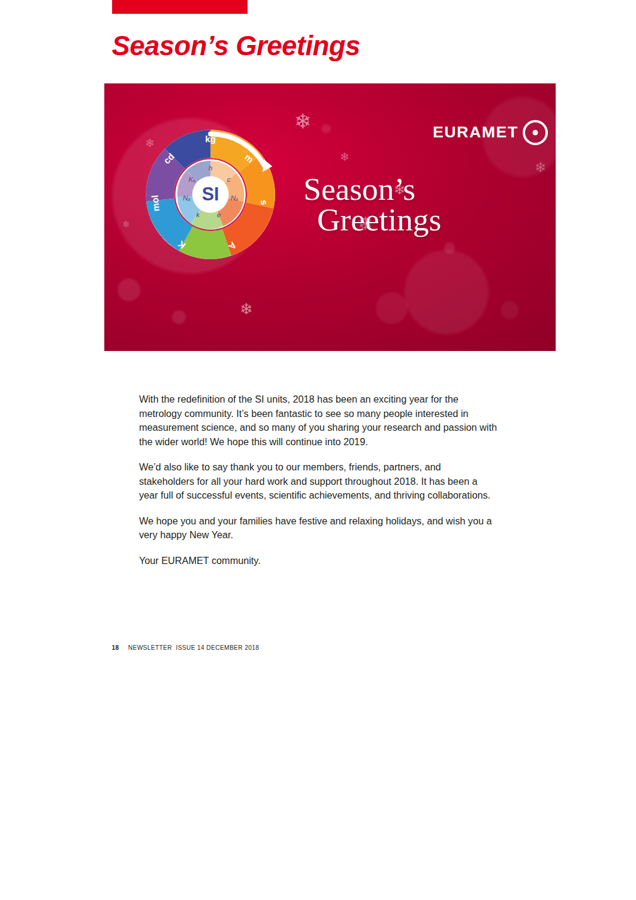Season’s Greetings
❄ ❄ ❄ ❄ ❄ ❄ ❄ ❄
SI kg m s A K mol cd h c Nₐ e k Nₐ Kₓ
EURAMET
Season’sGreetings
With the redefinition of the SI units, 2018 has been an exciting year for the metrology community. It’s been fantastic to see so many people interested in measurement science, and so many of you sharing your research and passion with the wider world! We hope this will continue into 2019.
We’d also like to say thank you to our members, friends, partners, and stakeholders for all your hard work and support throughout 2018. It has been a year full of successful events, scientific achievements, and thriving collaborations.
We hope you and your families have festive and relaxing holidays, and wish you a very happy New Year.
Your EURAMET community.
18 NEWSLETTER ISSUE 14 DECEMBER 2018